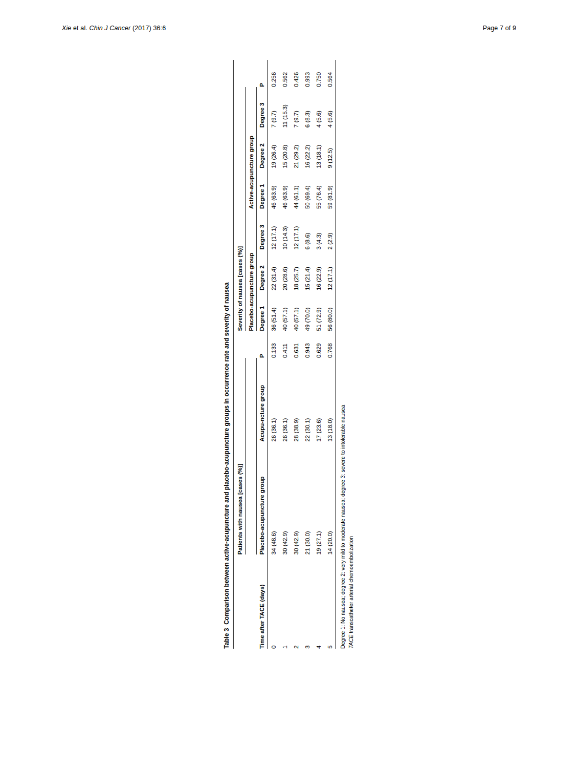Xie et al. Chin J Cancer (2017) 36:6
Page 7 of 9
Table 3 Comparison between active-acupuncture and placebo-acupuncture groups in occurrence rate and severity of nausea
| Time after TACE (days) | Patients with nausea [cases (%)] | P | Severity of nausea [cases (%)] | P |
| --- | --- | --- | --- | --- |
| | Placebo-acupuncture group | Active-acupuncture group |
| Placebo-acupuncture group | Acupu-ncture group | Degree 1 | Degree 2 | Degree 3 | Degree 1 | Degree 2 | Degree 3 |
| 0 | 34 (48.6) | 26 (36.1) | 0.133 | 36 (51.4) | 22 (31.4) | 12 (17.1) | 46 (63.9) | 19 (26.4) | 7 (9.7) | 0.256 |
| 1 | 30 (42.9) | 26 (36.1) | 0.411 | 40 (57.1) | 20 (28.6) | 10 (14.3) | 46 (63.9) | 15 (20.8) | 11 (15.3) | 0.562 |
| 2 | 30 (42.9) | 28 (38.9) | 0.631 | 40 (57.1) | 18 (25.7) | 12 (17.1) | 44 (61.1) | 21 (29.2) | 7 (9.7) | 0.426 |
| 3 | 21 (30.0) | 22 (30.1) | 0.943 | 49 (70.0) | 15 (21.4) | 6 (8.6) | 50 (69.4) | 16 (22.2) | 6 (8.3) | 0.993 |
| 4 | 19 (27.1) | 17 (23.6) | 0.629 | 51 (72.9) | 16 (22.9) | 3 (4.3) | 55 (76.4) | 13 (18.1) | 4 (5.6) | 0.750 |
| 5 | 14 (20.0) | 13 (18.0) | 0.768 | 56 (80.0) | 12 (17.1) | 2 (2.9) | 59 (81.9) | 9 (12.5) | 4 (5.6) | 0.564 |
Degree 1: No nausea; degree 2: very mild to moderate nausea; degree 3: severe to intolerable nausea
TACE transcatheter arterial chemoembolization